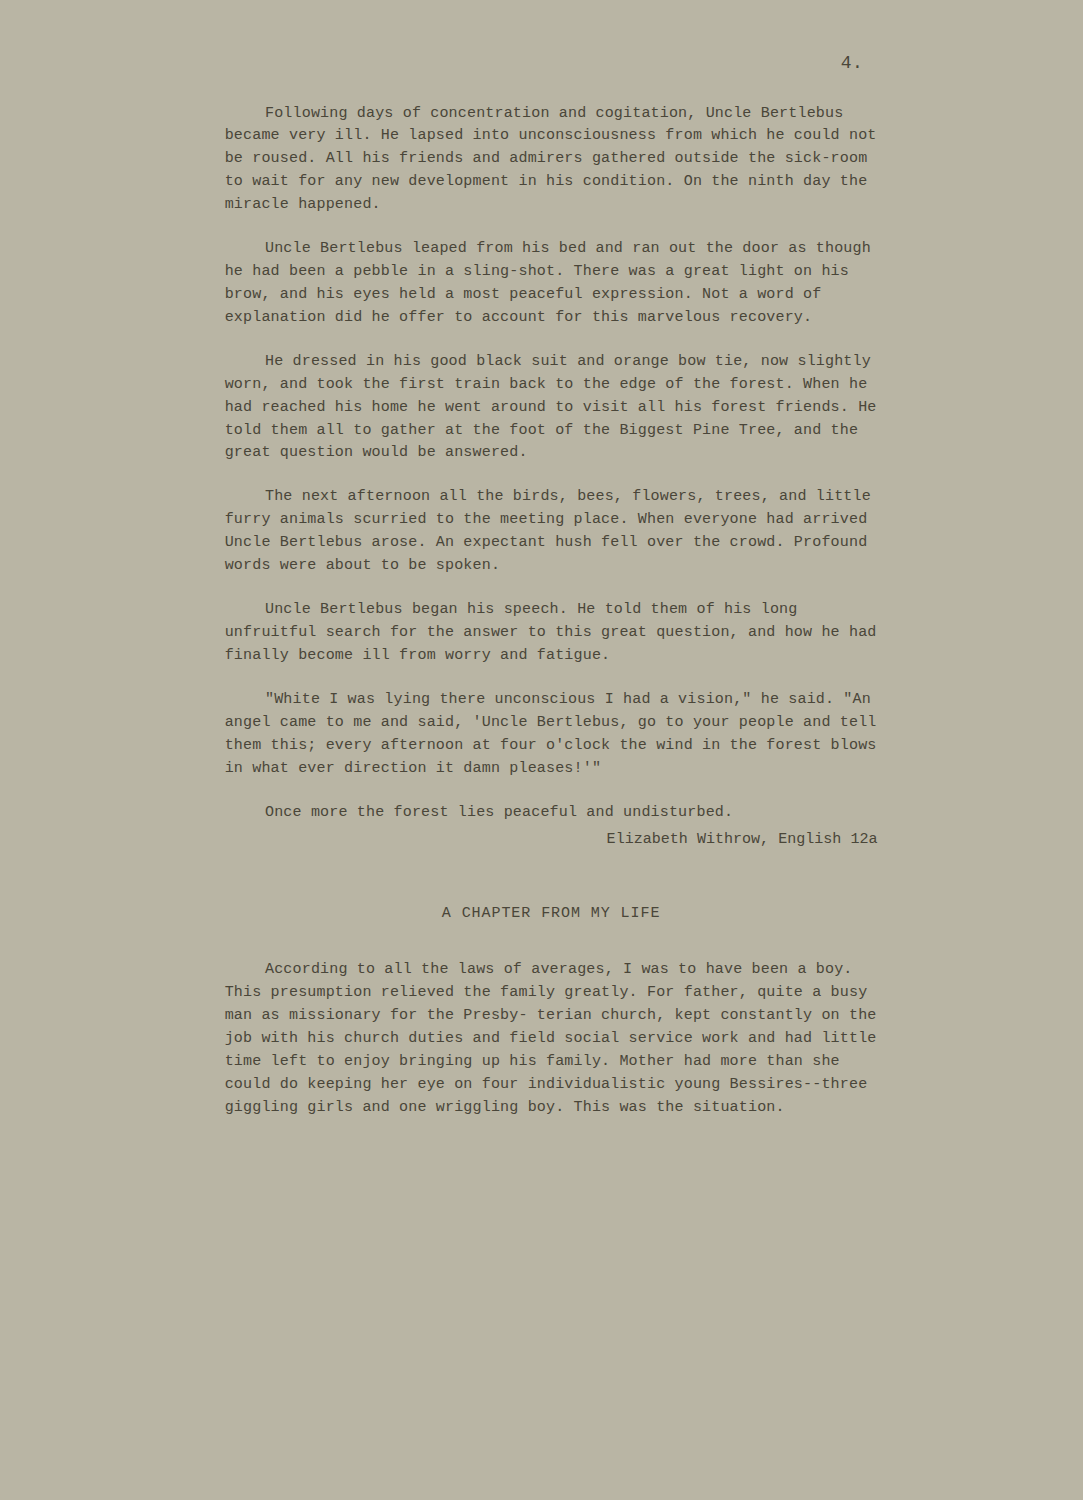4.
Following days of concentration and cogitation, Uncle Bertlebus became very ill. He lapsed into unconsciousness from which he could not be roused. All his friends and admirers gathered outside the sick-room to wait for any new development in his condition. On the ninth day the miracle happened.
Uncle Bertlebus leaped from his bed and ran out the door as though he had been a pebble in a sling-shot. There was a great light on his brow, and his eyes held a most peaceful expression. Not a word of explanation did he offer to account for this marvelous recovery.
He dressed in his good black suit and orange bow tie, now slightly worn, and took the first train back to the edge of the forest. When he had reached his home he went around to visit all his forest friends. He told them all to gather at the foot of the Biggest Pine Tree, and the great question would be answered.
The next afternoon all the birds, bees, flowers, trees, and little furry animals scurried to the meeting place. When everyone had arrived Uncle Bertlebus arose. An expectant hush fell over the crowd. Profound words were about to be spoken.
Uncle Bertlebus began his speech. He told them of his long unfruitful search for the answer to this great question, and how he had finally become ill from worry and fatigue.
"White I was lying there unconscious I had a vision," he said. "An angel came to me and said, 'Uncle Bertlebus, go to your people and tell them this; every afternoon at four o'clock the wind in the forest blows in what ever direction it damn pleases!'"
Once more the forest lies peaceful and undisturbed.
Elizabeth Withrow, English 12a
A CHAPTER FROM MY LIFE
According to all the laws of averages, I was to have been a boy. This presumption relieved the family greatly. For father, quite a busy man as missionary for the Presby- terian church, kept constantly on the job with his church duties and field social service work and had little time left to enjoy bringing up his family. Mother had more than she could do keeping her eye on four individualistic young Bessires--three giggling girls and one wriggling boy. This was the situation.